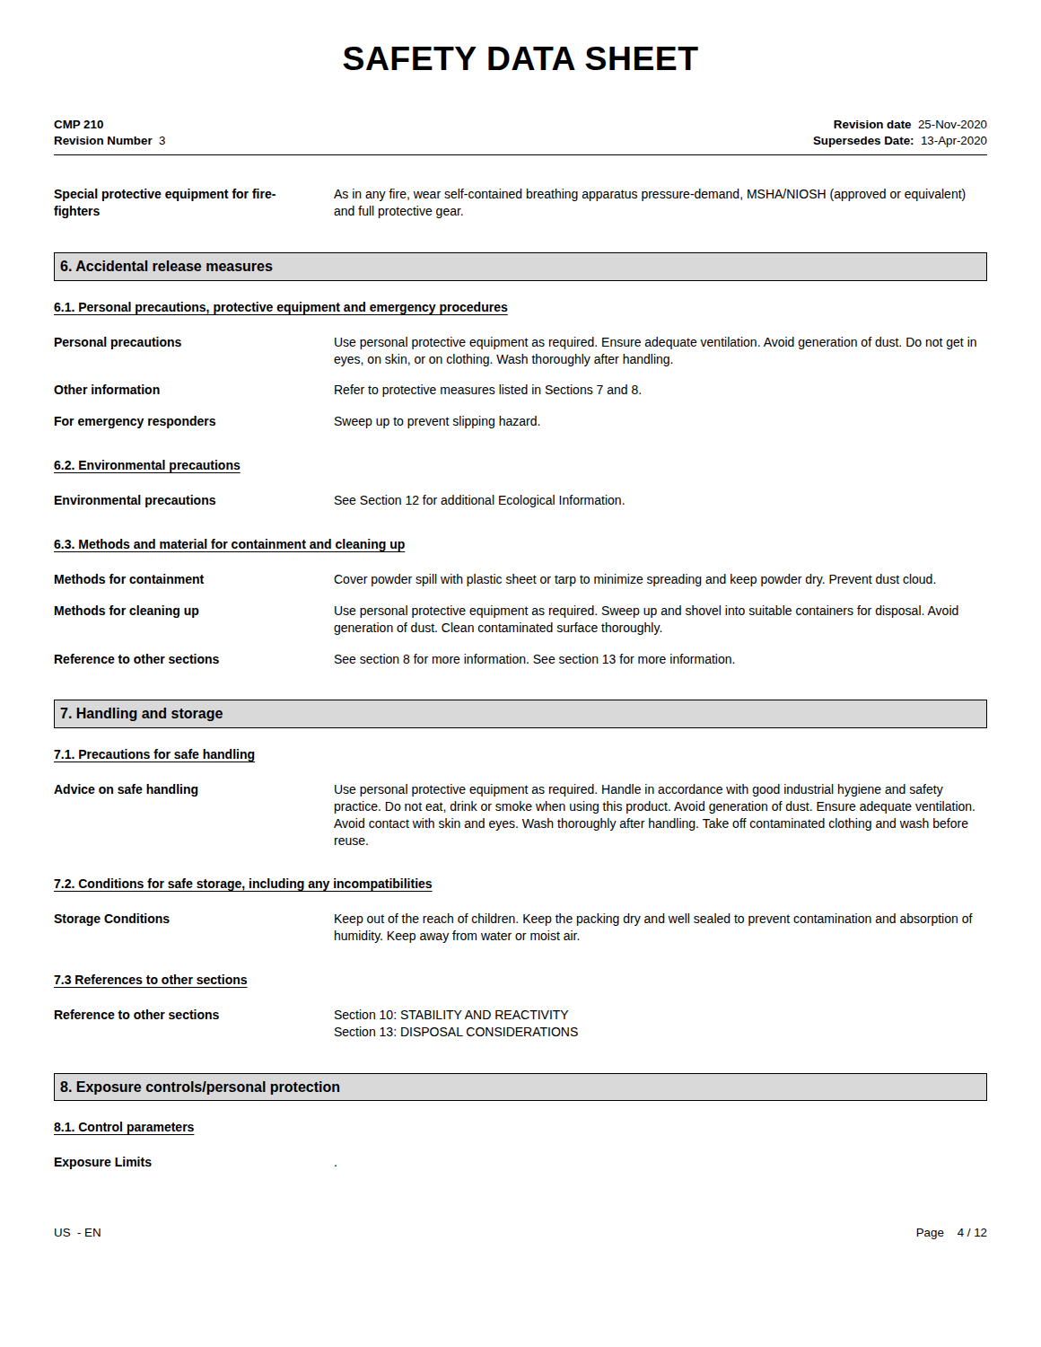SAFETY DATA SHEET
| CMP 210 | Revision date 25-Nov-2020 |
| Revision Number 3 | Supersedes Date: 13-Apr-2020 |
| Special protective equipment for fire-fighters | As in any fire, wear self-contained breathing apparatus pressure-demand, MSHA/NIOSH (approved or equivalent) and full protective gear. |
6. Accidental release measures
6.1. Personal precautions, protective equipment and emergency procedures
| Personal precautions | Use personal protective equipment as required. Ensure adequate ventilation. Avoid generation of dust. Do not get in eyes, on skin, or on clothing. Wash thoroughly after handling. |
| Other information | Refer to protective measures listed in Sections 7 and 8. |
| For emergency responders | Sweep up to prevent slipping hazard. |
6.2. Environmental precautions
| Environmental precautions | See Section 12 for additional Ecological Information. |
6.3. Methods and material for containment and cleaning up
| Methods for containment | Cover powder spill with plastic sheet or tarp to minimize spreading and keep powder dry. Prevent dust cloud. |
| Methods for cleaning up | Use personal protective equipment as required. Sweep up and shovel into suitable containers for disposal. Avoid generation of dust. Clean contaminated surface thoroughly. |
| Reference to other sections | See section 8 for more information. See section 13 for more information. |
7. Handling and storage
7.1. Precautions for safe handling
| Advice on safe handling | Use personal protective equipment as required. Handle in accordance with good industrial hygiene and safety practice. Do not eat, drink or smoke when using this product. Avoid generation of dust. Ensure adequate ventilation. Avoid contact with skin and eyes. Wash thoroughly after handling. Take off contaminated clothing and wash before reuse. |
7.2. Conditions for safe storage, including any incompatibilities
| Storage Conditions | Keep out of the reach of children. Keep the packing dry and well sealed to prevent contamination and absorption of humidity. Keep away from water or moist air. |
7.3 References to other sections
| Reference to other sections | Section 10: STABILITY AND REACTIVITY Section 13: DISPOSAL CONSIDERATIONS |
8. Exposure controls/personal protection
8.1. Control parameters
| Exposure Limits | . |
US - EN Page 4 / 12